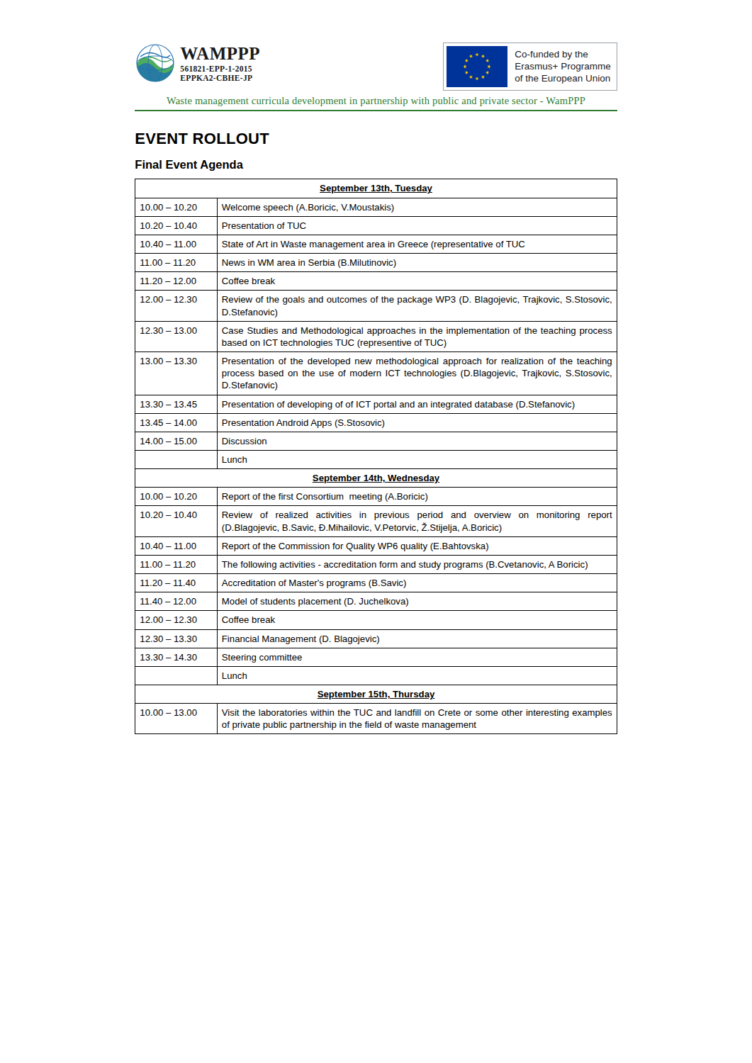WAMPPP
561821-EPP-1-2015
EPPKA2-CBHE-JP
Co-funded by the
Erasmus+ Programme
of the European Union
Waste management curricula development in partnership with public and private sector - WamPPP
EVENT ROLLOUT
Final Event Agenda
| September 13th, Tuesday |
| 10.00 – 10.20 | Welcome speech (A.Boricic, V.Moustakis) |
| 10.20 – 10.40 | Presentation of TUC |
| 10.40 – 11.00 | State of Art in Waste management area in Greece (representative of TUC |
| 11.00 – 11.20 | News in WM area in Serbia (B.Milutinovic) |
| 11.20 – 12.00 | Coffee break |
| 12.00 – 12.30 | Review of the goals and outcomes of the package WP3 (D. Blagojevic, Trajkovic, S.Stosovic, D.Stefanovic) |
| 12.30 – 13.00 | Case Studies and Methodological approaches in the implementation of the teaching process based on ICT technologies TUC (representive of TUC) |
| 13.00 – 13.30 | Presentation of the developed new methodological approach for realization of the teaching process based on the use of modern ICT technologies (D.Blagojevic, Trajkovic, S.Stosovic, D.Stefanovic) |
| 13.30 – 13.45 | Presentation of developing of of ICT portal and an integrated database (D.Stefanovic) |
| 13.45 – 14.00 | Presentation Android Apps (S.Stosovic) |
| 14.00 – 15.00 | Discussion |
| | Lunch |
| September 14th, Wednesday |
| 10.00 – 10.20 | Report of the first Consortium meeting (A.Boricic) |
| 10.20 – 10.40 | Review of realized activities in previous period and overview on monitoring report (D.Blagojevic, B.Savic, Đ.Mihailovic, V.Petorvic, Ž.Stijelja, A.Boricic) |
| 10.40 – 11.00 | Report of the Commission for Quality WP6 quality (E.Bahtovska) |
| 11.00 – 11.20 | The following activities - accreditation form and study programs (B.Cvetanovic, A Boricic) |
| 11.20 – 11.40 | Accreditation of Master's programs (B.Savic) |
| 11.40 – 12.00 | Model of students placement (D. Juchelkova) |
| 12.00 – 12.30 | Coffee break |
| 12.30 – 13.30 | Financial Management (D. Blagojevic) |
| 13.30 – 14.30 | Steering committee |
| | Lunch |
| September 15th, Thursday |
| 10.00 – 13.00 | Visit the laboratories within the TUC and landfill on Crete or some other interesting examples of private public partnership in the field of waste management |